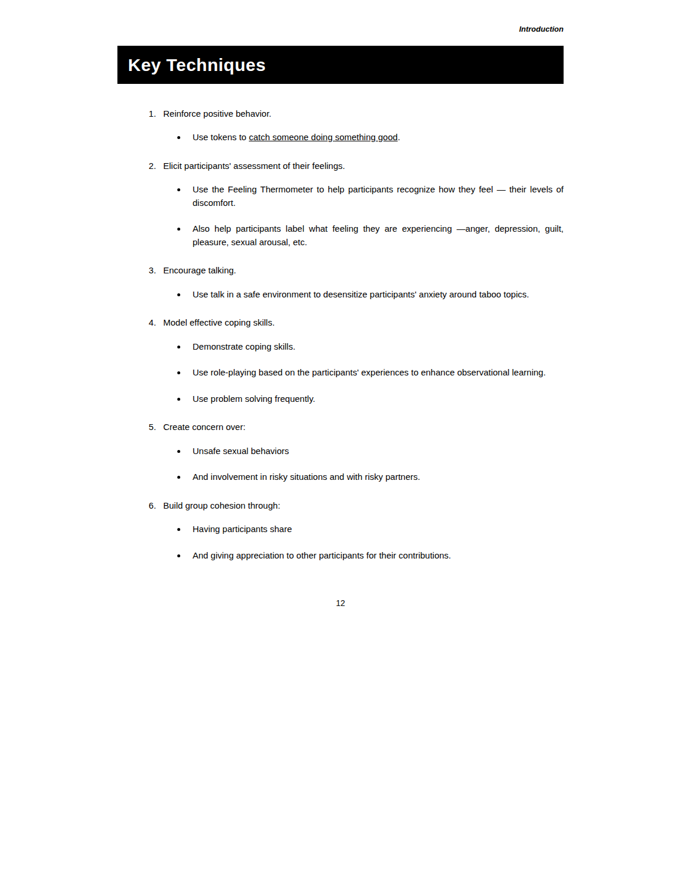Introduction
Key Techniques
Reinforce positive behavior.
Use tokens to catch someone doing something good.
Elicit participants' assessment of their feelings.
Use the Feeling Thermometer to help participants recognize how they feel — their levels of discomfort.
Also help participants label what feeling they are experiencing —anger, depression, guilt, pleasure, sexual arousal, etc.
Encourage talking.
Use talk in a safe environment to desensitize participants' anxiety around taboo topics.
Model effective coping skills.
Demonstrate coping skills.
Use role-playing based on the participants' experiences to enhance observational learning.
Use problem solving frequently.
Create concern over:
Unsafe sexual behaviors
And involvement in risky situations and with risky partners.
Build group cohesion through:
Having participants share
And giving appreciation to other participants for their contributions.
12